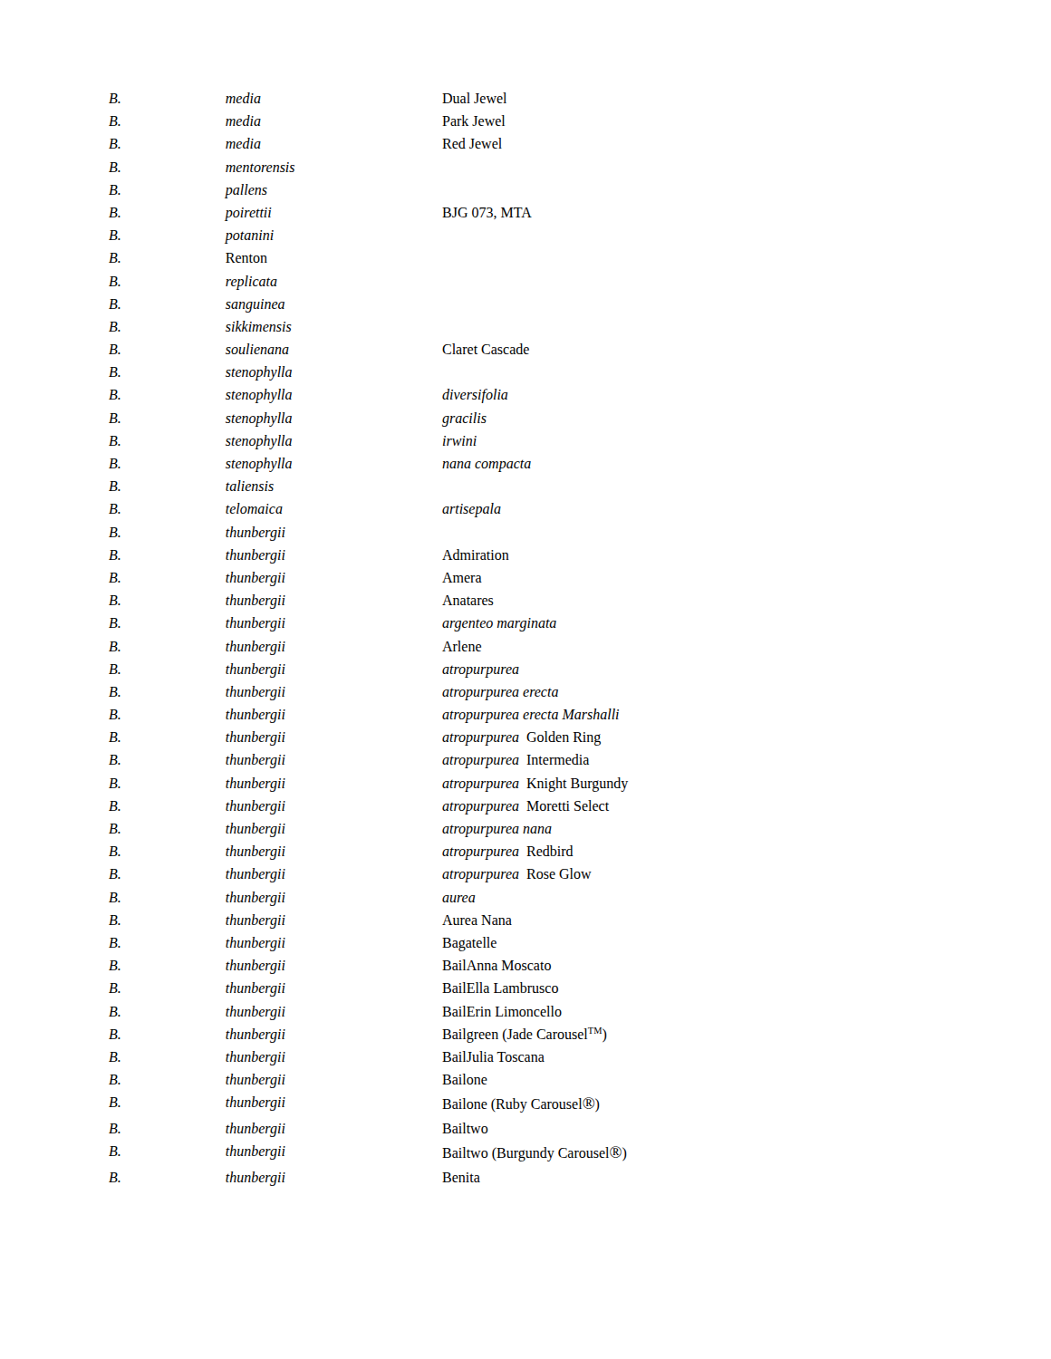| B. | media | Dual Jewel |
| B. | media | Park Jewel |
| B. | media | Red Jewel |
| B. | mentorensis | |
| B. | pallens | |
| B. | poirettii | BJG 073, MTA |
| B. | potanini | |
| B. | Renton | |
| B. | replicata | |
| B. | sanguinea | |
| B. | sikkimensis | |
| B. | soulienana | Claret Cascade |
| B. | stenophylla | |
| B. | stenophylla | diversifolia |
| B. | stenophylla | gracilis |
| B. | stenophylla | irwini |
| B. | stenophylla | nana compacta |
| B. | taliensis | |
| B. | telomaica | artisepala |
| B. | thunbergii | |
| B. | thunbergii | Admiration |
| B. | thunbergii | Amera |
| B. | thunbergii | Anatares |
| B. | thunbergii | argenteo marginata |
| B. | thunbergii | Arlene |
| B. | thunbergii | atropurpurea |
| B. | thunbergii | atropurpurea erecta |
| B. | thunbergii | atropurpurea erecta Marshalli |
| B. | thunbergii | atropurpurea Golden Ring |
| B. | thunbergii | atropurpurea Intermedia |
| B. | thunbergii | atropurpurea Knight Burgundy |
| B. | thunbergii | atropurpurea Moretti Select |
| B. | thunbergii | atropurpurea nana |
| B. | thunbergii | atropurpurea Redbird |
| B. | thunbergii | atropurpurea Rose Glow |
| B. | thunbergii | aurea |
| B. | thunbergii | Aurea Nana |
| B. | thunbergii | Bagatelle |
| B. | thunbergii | BailAnna Moscato |
| B. | thunbergii | BailElla Lambrusco |
| B. | thunbergii | BailErin Limoncello |
| B. | thunbergii | Bailgreen (Jade Carousel TM ) |
| B. | thunbergii | BailJulia Toscana |
| B. | thunbergii | Bailone |
| B. | thunbergii | Bailone (Ruby Carousel ® ) |
| B. | thunbergii | Bailtwo |
| B. | thunbergii | Bailtwo (Burgundy Carousel ® ) |
| B. | thunbergii | Benita |